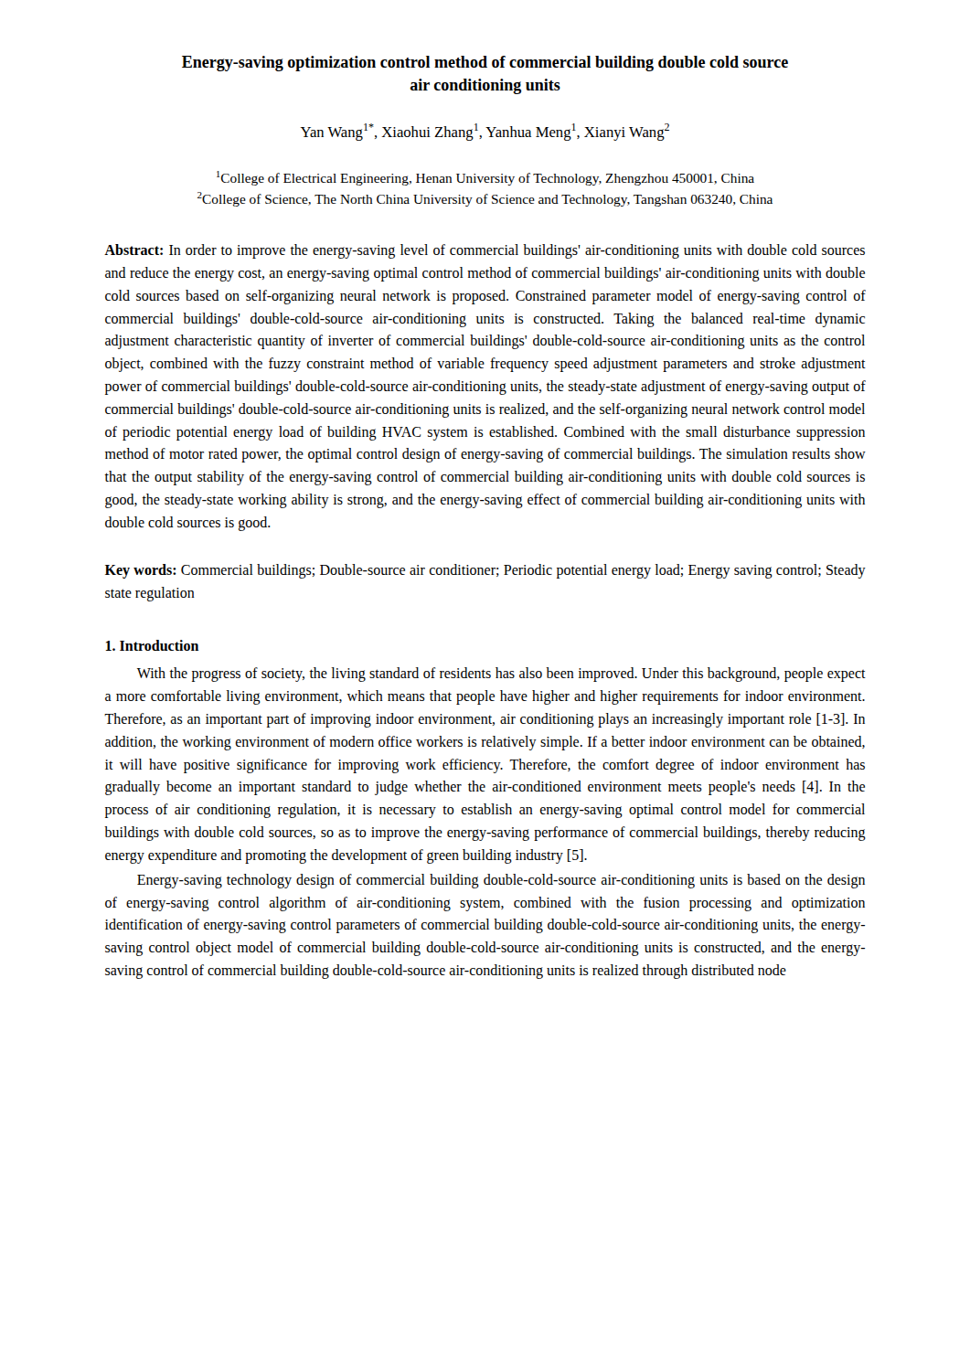Energy-saving optimization control method of commercial building double cold source
air conditioning units
Yan Wang1*, Xiaohui Zhang1, Yanhua Meng1, Xianyi Wang2
1College of Electrical Engineering, Henan University of Technology, Zhengzhou 450001, China
2College of Science, The North China University of Science and Technology, Tangshan 063240, China
Abstract: In order to improve the energy-saving level of commercial buildings' air-conditioning units with double cold sources and reduce the energy cost, an energy-saving optimal control method of commercial buildings' air-conditioning units with double cold sources based on self-organizing neural network is proposed. Constrained parameter model of energy-saving control of commercial buildings' double-cold-source air-conditioning units is constructed. Taking the balanced real-time dynamic adjustment characteristic quantity of inverter of commercial buildings' double-cold-source air-conditioning units as the control object, combined with the fuzzy constraint method of variable frequency speed adjustment parameters and stroke adjustment power of commercial buildings' double-cold-source air-conditioning units, the steady-state adjustment of energy-saving output of commercial buildings' double-cold-source air-conditioning units is realized, and the self-organizing neural network control model of periodic potential energy load of building HVAC system is established. Combined with the small disturbance suppression method of motor rated power, the optimal control design of energy-saving of commercial buildings. The simulation results show that the output stability of the energy-saving control of commercial building air-conditioning units with double cold sources is good, the steady-state working ability is strong, and the energy-saving effect of commercial building air-conditioning units with double cold sources is good.
Key words: Commercial buildings; Double-source air conditioner; Periodic potential energy load; Energy saving control; Steady state regulation
1. Introduction
With the progress of society, the living standard of residents has also been improved. Under this background, people expect a more comfortable living environment, which means that people have higher and higher requirements for indoor environment. Therefore, as an important part of improving indoor environment, air conditioning plays an increasingly important role [1-3]. In addition, the working environment of modern office workers is relatively simple. If a better indoor environment can be obtained, it will have positive significance for improving work efficiency. Therefore, the comfort degree of indoor environment has gradually become an important standard to judge whether the air-conditioned environment meets people's needs [4]. In the process of air conditioning regulation, it is necessary to establish an energy-saving optimal control model for commercial buildings with double cold sources, so as to improve the energy-saving performance of commercial buildings, thereby reducing energy expenditure and promoting the development of green building industry [5].
Energy-saving technology design of commercial building double-cold-source air-conditioning units is based on the design of energy-saving control algorithm of air-conditioning system, combined with the fusion processing and optimization identification of energy-saving control parameters of commercial building double-cold-source air-conditioning units, the energy-saving control object model of commercial building double-cold-source air-conditioning units is constructed, and the energy-saving control of commercial building double-cold-source air-conditioning units is realized through distributed node